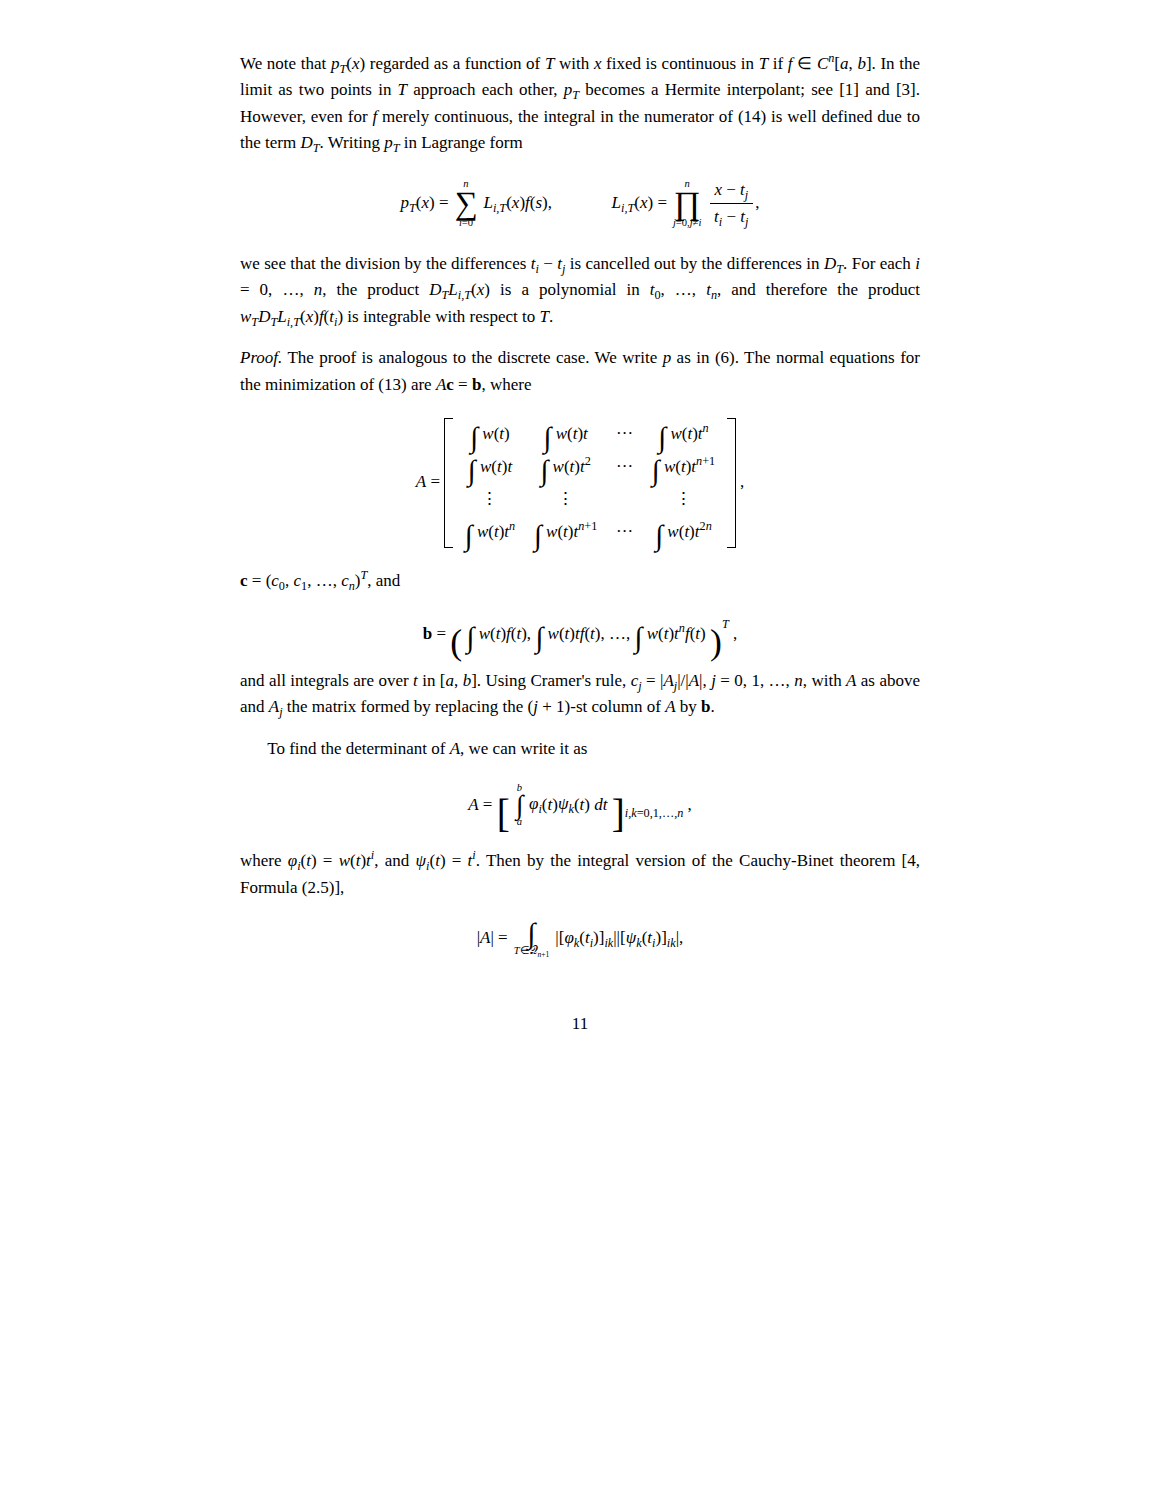We note that pT(x) regarded as a function of T with x fixed is continuous in T if f ∈ Cn[a, b]. In the limit as two points in T approach each other, pT becomes a Hermite interpolant; see [1] and [3]. However, even for f merely continuous, the integral in the numerator of (14) is well defined due to the term DT. Writing pT in Lagrange form
pT(x) = n∑i=0 Li,T(x)f(s), Li,T(x) = n∏j=0,j≠i x − tj ti − tj,
we see that the division by the differences ti − tj is cancelled out by the differences in DT. For each i = 0, …, n, the product DTLi,T(x) is a polynomial in t0, …, tn, and therefore the product wTDTLi,T(x)f(ti) is integrable with respect to T.
Proof. The proof is analogous to the discrete case. We write p as in (6). The normal equations for the minimization of (13) are Ac = b, where
A =
| ∫ w ( t ) | ∫ w ( t ) t | ··· | ∫ w ( t ) t n |
| ∫ w ( t ) t | ∫ w ( t ) t 2 | ··· | ∫ w ( t ) t n +1 |
| ⋮ | ⋮ | | ⋮ |
| ∫ w ( t ) t n | ∫ w ( t ) t n +1 | ··· | ∫ w ( t ) t 2 n |
,
c = (c0, c1, …, cn)T, and
b = ( ∫ w(t)f(t), ∫ w(t)tf(t), …, ∫ w(t)tnf(t) ) T ,
and all integrals are over t in [a, b]. Using Cramer's rule, cj = |Aj|/|A|, j = 0, 1, …, n, with A as above and Aj the matrix formed by replacing the (j + 1)-st column of A by b.
To find the determinant of A, we can write it as
A = [ b∫a φi(t)ψk(t) dt ] i,k=0,1,…,n ,
where φi(t) = w(t)ti, and ψi(t) = ti. Then by the integral version of the Cauchy-Binet theorem [4, Formula (2.5)],
|A| = ∫T∈𝒬n+1 |[φk(ti)]ik||[ψk(ti)]ik|,
11